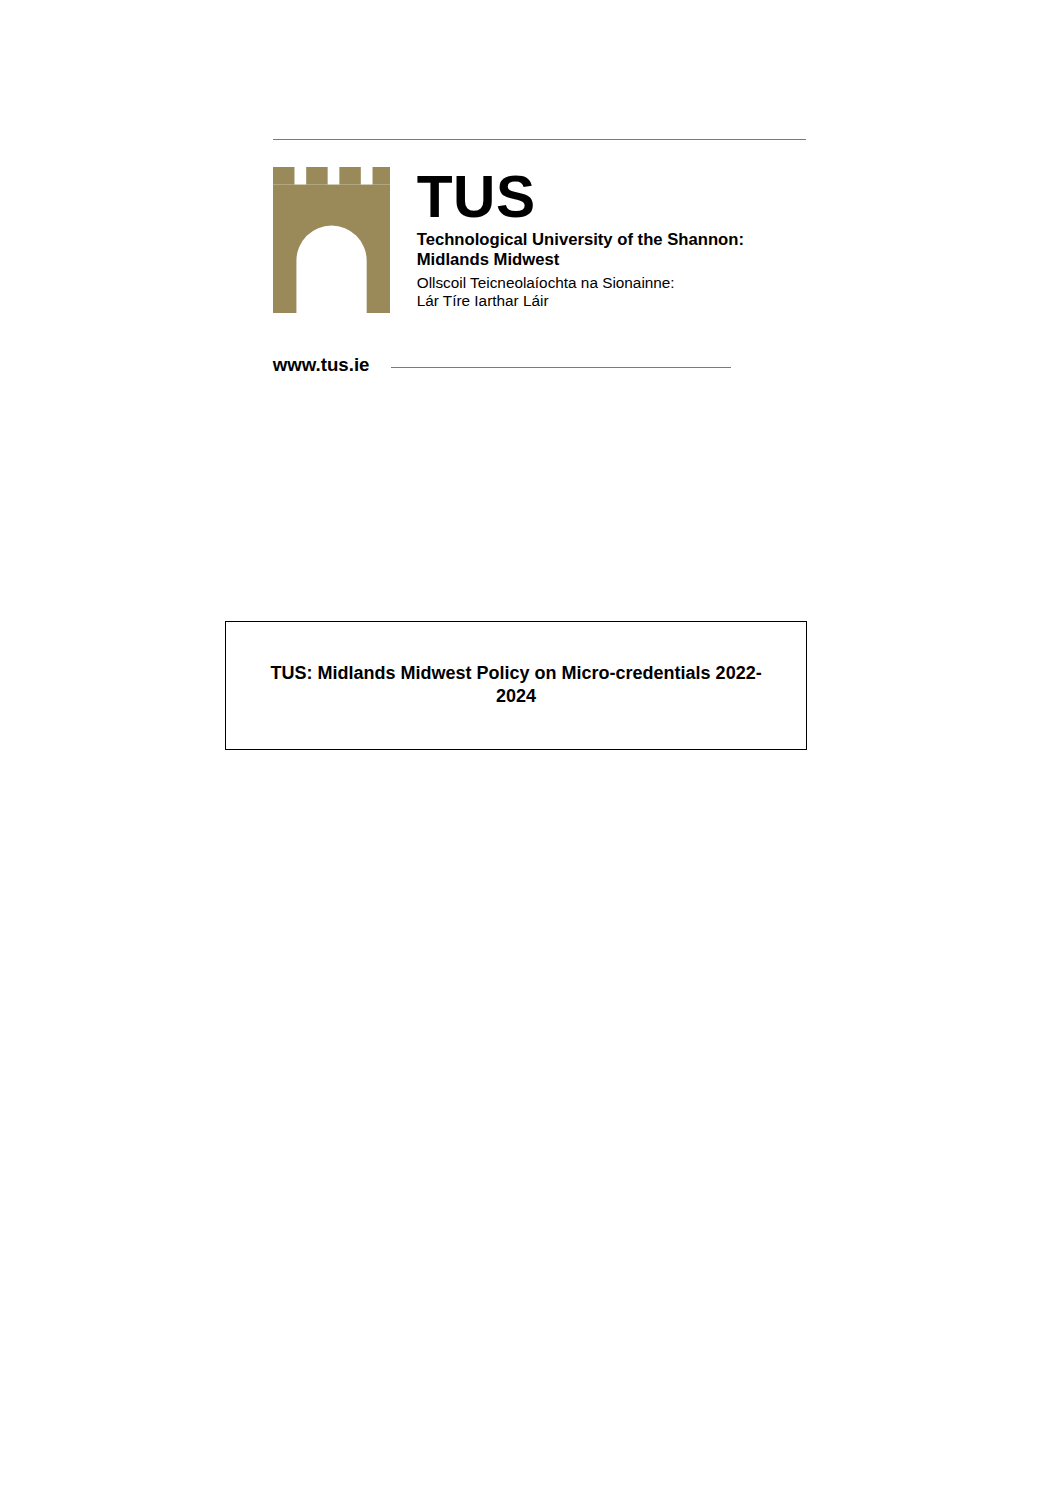TUS
Technological University of the Shannon:
Midlands Midwest
Ollscoil Teicneolaíochta na Sionainne:
Lár Tíre Iarthar Láir
www.tus.ie
TUS: Midlands Midwest Policy on Micro-credentials 2022-2024